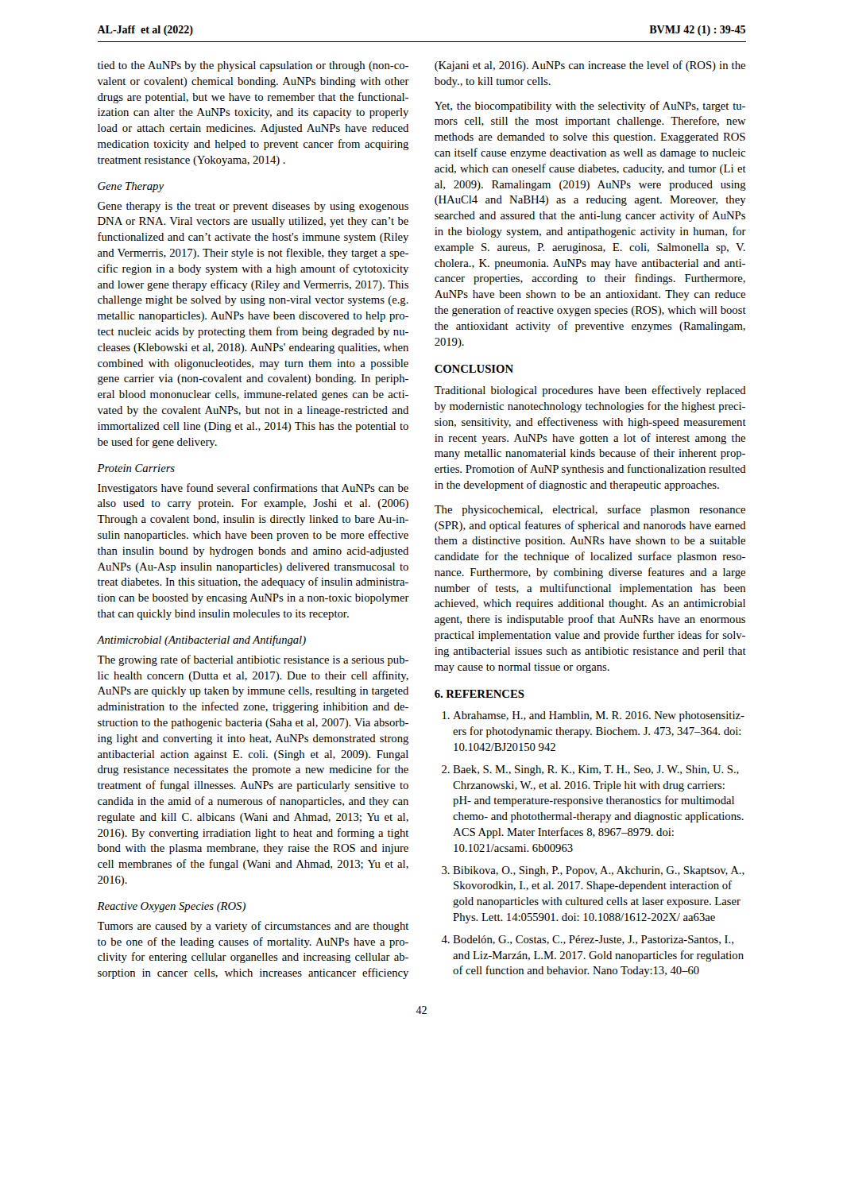AL-Jaff et al (2022) BVMJ 42 (1) : 39-45
tied to the AuNPs by the physical capsulation or through (non-covalent or covalent) chemical bonding. AuNPs binding with other drugs are potential, but we have to remember that the functionalization can alter the AuNPs toxicity, and its capacity to properly load or attach certain medicines. Adjusted AuNPs have reduced medication toxicity and helped to prevent cancer from acquiring treatment resistance (Yokoyama, 2014) .
Gene Therapy
Gene therapy is the treat or prevent diseases by using exogenous DNA or RNA. Viral vectors are usually utilized, yet they can’t be functionalized and can’t activate the host's immune system (Riley and Vermerris, 2017). Their style is not flexible, they target a specific region in a body system with a high amount of cytotoxicity and lower gene therapy efficacy (Riley and Vermerris, 2017). This challenge might be solved by using non-viral vector systems (e.g. metallic nanoparticles). AuNPs have been discovered to help protect nucleic acids by protecting them from being degraded by nucleases (Klebowski et al, 2018). AuNPs' endearing qualities, when combined with oligonucleotides, may turn them into a possible gene carrier via (non-covalent and covalent) bonding. In peripheral blood mononuclear cells, immune-related genes can be activated by the covalent AuNPs, but not in a lineage-restricted and immortalized cell line (Ding et al., 2014) This has the potential to be used for gene delivery.
Protein Carriers
Investigators have found several confirmations that AuNPs can be also used to carry protein. For example, Joshi et al. (2006) Through a covalent bond, insulin is directly linked to bare Au-insulin nanoparticles. which have been proven to be more effective than insulin bound by hydrogen bonds and amino acid-adjusted AuNPs (Au-Asp insulin nanoparticles) delivered transmucosal to treat diabetes. In this situation, the adequacy of insulin administration can be boosted by encasing AuNPs in a non-toxic biopolymer that can quickly bind insulin molecules to its receptor.
Antimicrobial (Antibacterial and Antifungal)
The growing rate of bacterial antibiotic resistance is a serious public health concern (Dutta et al, 2017). Due to their cell affinity, AuNPs are quickly up taken by immune cells, resulting in targeted administration to the infected zone, triggering inhibition and destruction to the pathogenic bacteria (Saha et al, 2007). Via absorbing light and converting it into heat, AuNPs demonstrated strong antibacterial action against E. coli. (Singh et al, 2009). Fungal drug resistance necessitates the promote a new medicine for the treatment of fungal illnesses. AuNPs are particularly sensitive to candida in the amid of a numerous of nanoparticles, and they can regulate and kill C. albicans (Wani and Ahmad, 2013; Yu et al, 2016). By converting irradiation light to heat and forming a tight bond with the plasma membrane, they raise the ROS and injure cell membranes of the fungal (Wani and Ahmad, 2013; Yu et al, 2016).
Reactive Oxygen Species (ROS)
Tumors are caused by a variety of circumstances and are thought to be one of the leading causes of mortality. AuNPs have a proclivity for entering cellular organelles and increasing cellular absorption in cancer cells, which increases anticancer efficiency (Kajani et al, 2016). AuNPs can increase the level of (ROS) in the body., to kill tumor cells.
Yet, the biocompatibility with the selectivity of AuNPs, target tumors cell, still the most important challenge. Therefore, new methods are demanded to solve this question. Exaggerated ROS can itself cause enzyme deactivation as well as damage to nucleic acid, which can oneself cause diabetes, caducity, and tumor (Li et al, 2009). Ramalingam (2019) AuNPs were produced using (HAuCl4 and NaBH4) as a reducing agent. Moreover, they searched and assured that the anti-lung cancer activity of AuNPs in the biology system, and antipathogenic activity in human, for example S. aureus, P. aeruginosa, E. coli, Salmonella sp, V. cholera., K. pneumonia. AuNPs may have antibacterial and anticancer properties, according to their findings. Furthermore, AuNPs have been shown to be an antioxidant. They can reduce the generation of reactive oxygen species (ROS), which will boost the antioxidant activity of preventive enzymes (Ramalingam, 2019).
Conclusion
Traditional biological procedures have been effectively replaced by modernistic nanotechnology technologies for the highest precision, sensitivity, and effectiveness with high-speed measurement in recent years. AuNPs have gotten a lot of interest among the many metallic nanomaterial kinds because of their inherent properties. Promotion of AuNP synthesis and functionalization resulted in the development of diagnostic and therapeutic approaches.
The physicochemical, electrical, surface plasmon resonance (SPR), and optical features of spherical and nanorods have earned them a distinctive position. AuNRs have shown to be a suitable candidate for the technique of localized surface plasmon resonance. Furthermore, by combining diverse features and a large number of tests, a multifunctional implementation has been achieved, which requires additional thought. As an antimicrobial agent, there is indisputable proof that AuNRs have an enormous practical implementation value and provide further ideas for solving antibacterial issues such as antibiotic resistance and peril that may cause to normal tissue or organs.
6. References
Abrahamse, H., and Hamblin, M. R. 2016. New photosensitizers for photodynamic therapy. Biochem. J. 473, 347–364. doi: 10.1042/BJ20150 942
Baek, S. M., Singh, R. K., Kim, T. H., Seo, J. W., Shin, U. S., Chrzanowski, W., et al. 2016. Triple hit with drug carriers: pH- and temperature-responsive theranostics for multimodal chemo- and photothermal-therapy and diagnostic applications. ACS Appl. Mater Interfaces 8, 8967–8979. doi: 10.1021/acsami. 6b00963
Bibikova, O., Singh, P., Popov, A., Akchurin, G., Skaptsov, A., Skovorodkin, I., et al. 2017. Shape-dependent interaction of gold nanoparticles with cultured cells at laser exposure. Laser Phys. Lett. 14:055901. doi: 10.1088/1612-202X/ aa63ae
Bodelón, G., Costas, C., Pérez-Juste, J., Pastoriza-Santos, I., and Liz-Marzán, L.M. 2017. Gold nanoparticles for regulation of cell function and behavior. Nano Today:13, 40–60
42